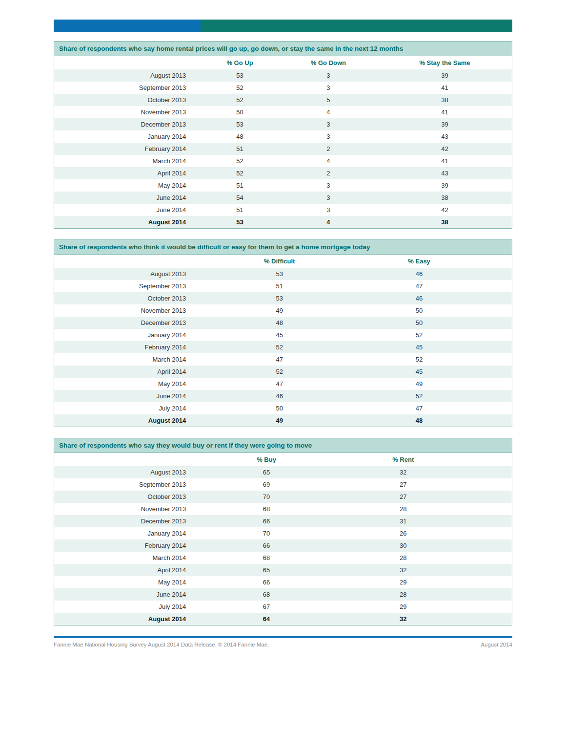Share of respondents who say home rental prices will go up, go down, or stay the same in the next 12 months
| | % Go Up | % Go Down | % Stay the Same |
| --- | --- | --- | --- |
| August 2013 | 53 | 3 | 39 |
| September 2013 | 52 | 3 | 41 |
| October 2013 | 52 | 5 | 38 |
| November 2013 | 50 | 4 | 41 |
| December 2013 | 53 | 3 | 39 |
| January 2014 | 48 | 3 | 43 |
| February 2014 | 51 | 2 | 42 |
| March 2014 | 52 | 4 | 41 |
| April 2014 | 52 | 2 | 43 |
| May 2014 | 51 | 3 | 39 |
| June 2014 | 54 | 3 | 38 |
| June 2014 | 51 | 3 | 42 |
| August 2014 | 53 | 4 | 38 |
Share of respondents who think it would be difficult or easy for them to get a home mortgage today
| | % Difficult | % Easy | |
| --- | --- | --- | --- |
| August 2013 | 53 | 46 | |
| September 2013 | 51 | 47 | |
| October 2013 | 53 | 46 | |
| November 2013 | 49 | 50 | |
| December 2013 | 48 | 50 | |
| January 2014 | 45 | 52 | |
| February 2014 | 52 | 45 | |
| March 2014 | 47 | 52 | |
| April 2014 | 52 | 45 | |
| May 2014 | 47 | 49 | |
| June 2014 | 46 | 52 | |
| July 2014 | 50 | 47 | |
| August 2014 | 49 | 48 | |
Share of respondents who say they would buy or rent if they were going to move
| | % Buy | % Rent | |
| --- | --- | --- | --- |
| August 2013 | 65 | 32 | |
| September 2013 | 69 | 27 | |
| October 2013 | 70 | 27 | |
| November 2013 | 68 | 28 | |
| December 2013 | 66 | 31 | |
| January 2014 | 70 | 26 | |
| February 2014 | 66 | 30 | |
| March 2014 | 68 | 28 | |
| April 2014 | 65 | 32 | |
| May 2014 | 66 | 29 | |
| June 2014 | 68 | 28 | |
| July 2014 | 67 | 29 | |
| August 2014 | 64 | 32 | |
Fannie Mae National Housing Survey August 2014 Data Release. © 2014 Fannie Mae.
August 2014